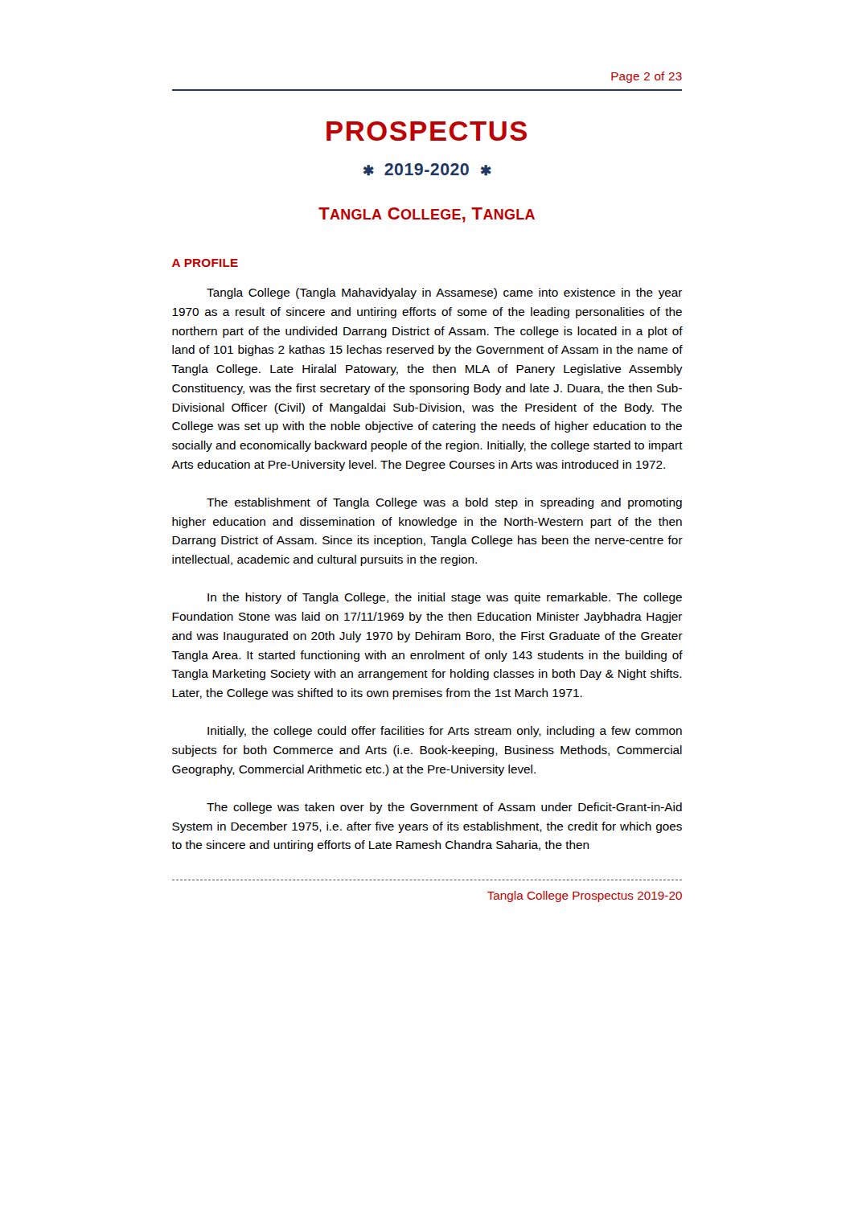Page 2 of 23
PROSPECTUS
✱ 2019-2020 ✱
TANGLA COLLEGE, TANGLA
A PROFILE
Tangla College (Tangla Mahavidyalay in Assamese) came into existence in the year 1970 as a result of sincere and untiring efforts of some of the leading personalities of the northern part of the undivided Darrang District of Assam. The college is located in a plot of land of 101 bighas 2 kathas 15 lechas reserved by the Government of Assam in the name of Tangla College. Late Hiralal Patowary, the then MLA of Panery Legislative Assembly Constituency, was the first secretary of the sponsoring Body and late J. Duara, the then Sub-Divisional Officer (Civil) of Mangaldai Sub-Division, was the President of the Body. The College was set up with the noble objective of catering the needs of higher education to the socially and economically backward people of the region. Initially, the college started to impart Arts education at Pre-University level. The Degree Courses in Arts was introduced in 1972.
The establishment of Tangla College was a bold step in spreading and promoting higher education and dissemination of knowledge in the North-Western part of the then Darrang District of Assam. Since its inception, Tangla College has been the nerve-centre for intellectual, academic and cultural pursuits in the region.
In the history of Tangla College, the initial stage was quite remarkable. The college Foundation Stone was laid on 17/11/1969 by the then Education Minister Jaybhadra Hagjer and was Inaugurated on 20th July 1970 by Dehiram Boro, the First Graduate of the Greater Tangla Area. It started functioning with an enrolment of only 143 students in the building of Tangla Marketing Society with an arrangement for holding classes in both Day & Night shifts. Later, the College was shifted to its own premises from the 1st March 1971.
Initially, the college could offer facilities for Arts stream only, including a few common subjects for both Commerce and Arts (i.e. Book-keeping, Business Methods, Commercial Geography, Commercial Arithmetic etc.) at the Pre-University level.
The college was taken over by the Government of Assam under Deficit-Grant-in-Aid System in December 1975, i.e. after five years of its establishment, the credit for which goes to the sincere and untiring efforts of Late Ramesh Chandra Saharia, the then
Tangla College Prospectus 2019-20